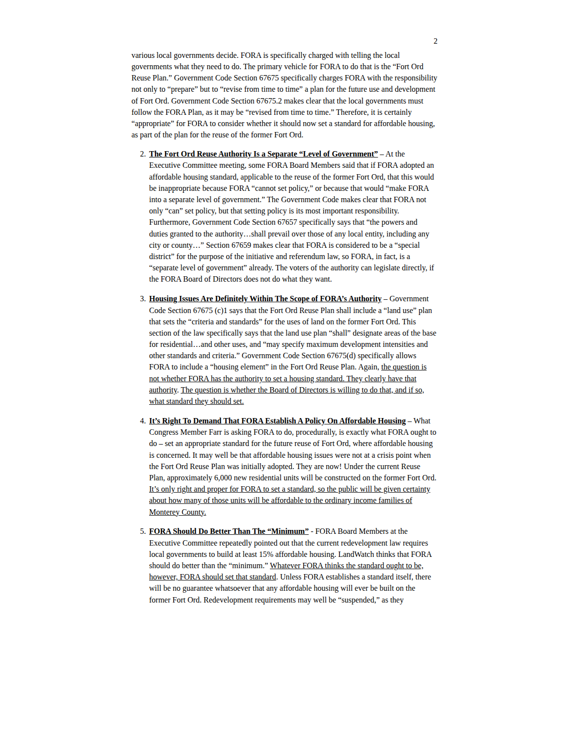2
various local governments decide. FORA is specifically charged with telling the local governments what they need to do. The primary vehicle for FORA to do that is the “Fort Ord Reuse Plan.” Government Code Section 67675 specifically charges FORA with the responsibility not only to “prepare” but to “revise from time to time” a plan for the future use and development of Fort Ord. Government Code Section 67675.2 makes clear that the local governments must follow the FORA Plan, as it may be “revised from time to time.” Therefore, it is certainly “appropriate” for FORA to consider whether it should now set a standard for affordable housing, as part of the plan for the reuse of the former Fort Ord.
The Fort Ord Reuse Authority Is a Separate “Level of Government” – At the Executive Committee meeting, some FORA Board Members said that if FORA adopted an affordable housing standard, applicable to the reuse of the former Fort Ord, that this would be inappropriate because FORA “cannot set policy,” or because that would “make FORA into a separate level of government.” The Government Code makes clear that FORA not only “can” set policy, but that setting policy is its most important responsibility. Furthermore, Government Code Section 67657 specifically says that “the powers and duties granted to the authority…shall prevail over those of any local entity, including any city or county…” Section 67659 makes clear that FORA is considered to be a “special district” for the purpose of the initiative and referendum law, so FORA, in fact, is a “separate level of government” already. The voters of the authority can legislate directly, if the FORA Board of Directors does not do what they want.
Housing Issues Are Definitely Within The Scope of FORA’s Authority – Government Code Section 67675 (c)1 says that the Fort Ord Reuse Plan shall include a “land use” plan that sets the “criteria and standards” for the uses of land on the former Fort Ord. This section of the law specifically says that the land use plan “shall” designate areas of the base for residential…and other uses, and “may specify maximum development intensities and other standards and criteria.” Government Code Section 67675(d) specifically allows FORA to include a “housing element” in the Fort Ord Reuse Plan. Again, the question is not whether FORA has the authority to set a housing standard. They clearly have that authority. The question is whether the Board of Directors is willing to do that, and if so, what standard they should set.
It’s Right To Demand That FORA Establish A Policy On Affordable Housing – What Congress Member Farr is asking FORA to do, procedurally, is exactly what FORA ought to do – set an appropriate standard for the future reuse of Fort Ord, where affordable housing is concerned. It may well be that affordable housing issues were not at a crisis point when the Fort Ord Reuse Plan was initially adopted. They are now! Under the current Reuse Plan, approximately 6,000 new residential units will be constructed on the former Fort Ord. It’s only right and proper for FORA to set a standard, so the public will be given certainty about how many of those units will be affordable to the ordinary income families of Monterey County.
FORA Should Do Better Than The “Minimum” - FORA Board Members at the Executive Committee repeatedly pointed out that the current redevelopment law requires local governments to build at least 15% affordable housing. LandWatch thinks that FORA should do better than the “minimum.” Whatever FORA thinks the standard ought to be, however, FORA should set that standard. Unless FORA establishes a standard itself, there will be no guarantee whatsoever that any affordable housing will ever be built on the former Fort Ord. Redevelopment requirements may well be “suspended,” as they